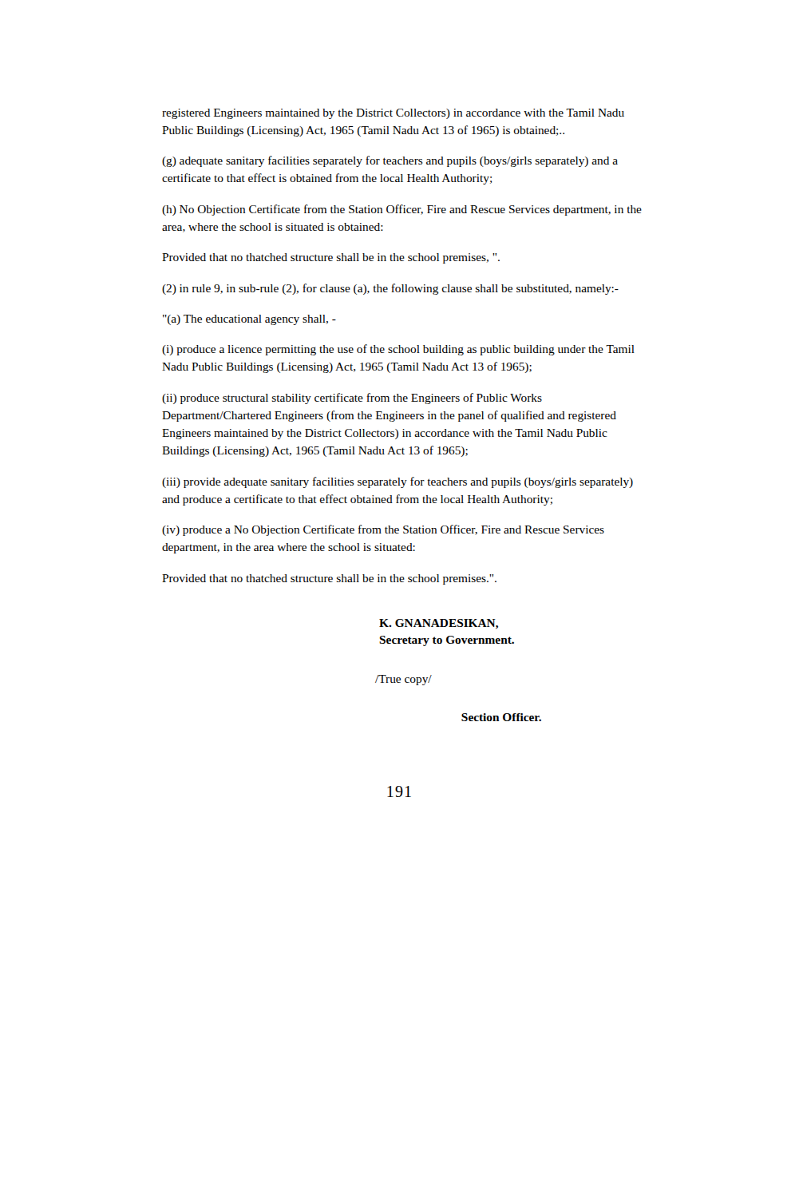registered Engineers maintained by the District Collectors) in accordance with the Tamil Nadu Public Buildings (Licensing) Act, 1965 (Tamil Nadu Act 13 of 1965) is obtained;..
(g) adequate sanitary facilities separately for teachers and pupils (boys/girls separately) and a certificate to that effect is obtained from the local Health Authority;
(h) No Objection Certificate from the Station Officer, Fire and Rescue Services department, in the area, where the school is situated is obtained:
Provided that no thatched structure shall be in the school premises, ".
(2) in rule 9, in sub-rule (2), for clause (a), the following clause shall be substituted, namely:-
"(a) The educational agency shall, -
(i) produce a licence permitting the use of the school building as public building under the Tamil Nadu Public Buildings (Licensing) Act, 1965 (Tamil Nadu Act 13 of 1965);
(ii) produce structural stability certificate from the Engineers of Public Works Department/Chartered Engineers (from the Engineers in the panel of qualified and registered Engineers maintained by the District Collectors) in accordance with the Tamil Nadu Public Buildings (Licensing) Act, 1965 (Tamil Nadu Act 13 of 1965);
(iii) provide adequate sanitary facilities separately for teachers and pupils (boys/girls separately) and produce a certificate to that effect obtained from the local Health Authority;
(iv) produce a No Objection Certificate from the Station Officer, Fire and Rescue Services department, in the area where the school is situated:
Provided that no thatched structure shall be in the school premises.".
K. GNANADESIKAN,
Secretary to Government.
/True copy/
Section Officer.
191